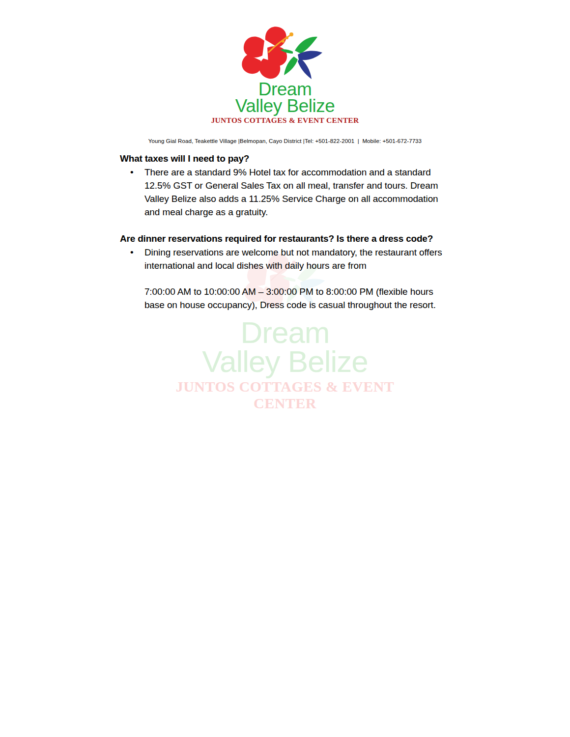Dream
Valley Belize
JUNTOS COTTAGES & EVENT CENTER
Dream Valley Belize
JUNTOS COTTAGES & EVENT CENTER
Young Gial Road, Teakettle Village |Belmopan, Cayo District |Tel: +501-822-2001 | Mobile: +501-672-7733
What taxes will I need to pay?
There are a standard 9% Hotel tax for accommodation and a standard 12.5% GST or General Sales Tax on all meal, transfer and tours. Dream Valley Belize also adds a 11.25% Service Charge on all accommodation and meal charge as a gratuity.
Are dinner reservations required for restaurants? Is there a dress code?
Dining reservations are welcome but not mandatory, the restaurant offers international and local dishes with daily hours are from
7:00:00 AM to 10:00:00 AM – 3:00:00 PM to 8:00:00 PM (flexible hours base on house occupancy), Dress code is casual throughout the resort.